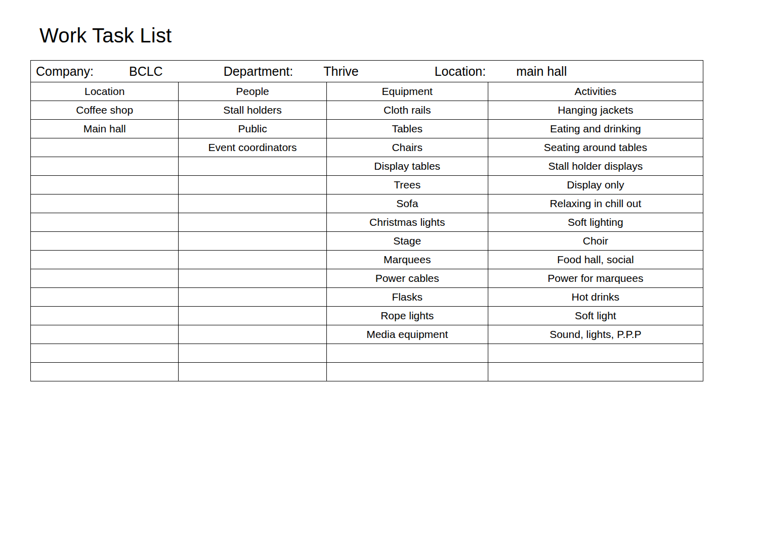Work Task List
| Company: BCLC Department: Thrive Location: main hall |
| Location | People | Equipment | Activities |
| Coffee shop | Stall holders | Cloth rails | Hanging jackets |
| Main hall | Public | Tables | Eating and drinking |
| | Event coordinators | Chairs | Seating around tables |
| | | Display tables | Stall holder displays |
| | | Trees | Display only |
| | | Sofa | Relaxing in chill out |
| | | Christmas lights | Soft lighting |
| | | Stage | Choir |
| | | Marquees | Food hall, social |
| | | Power cables | Power for marquees |
| | | Flasks | Hot drinks |
| | | Rope lights | Soft light |
| | | Media equipment | Sound, lights, P.P.P |